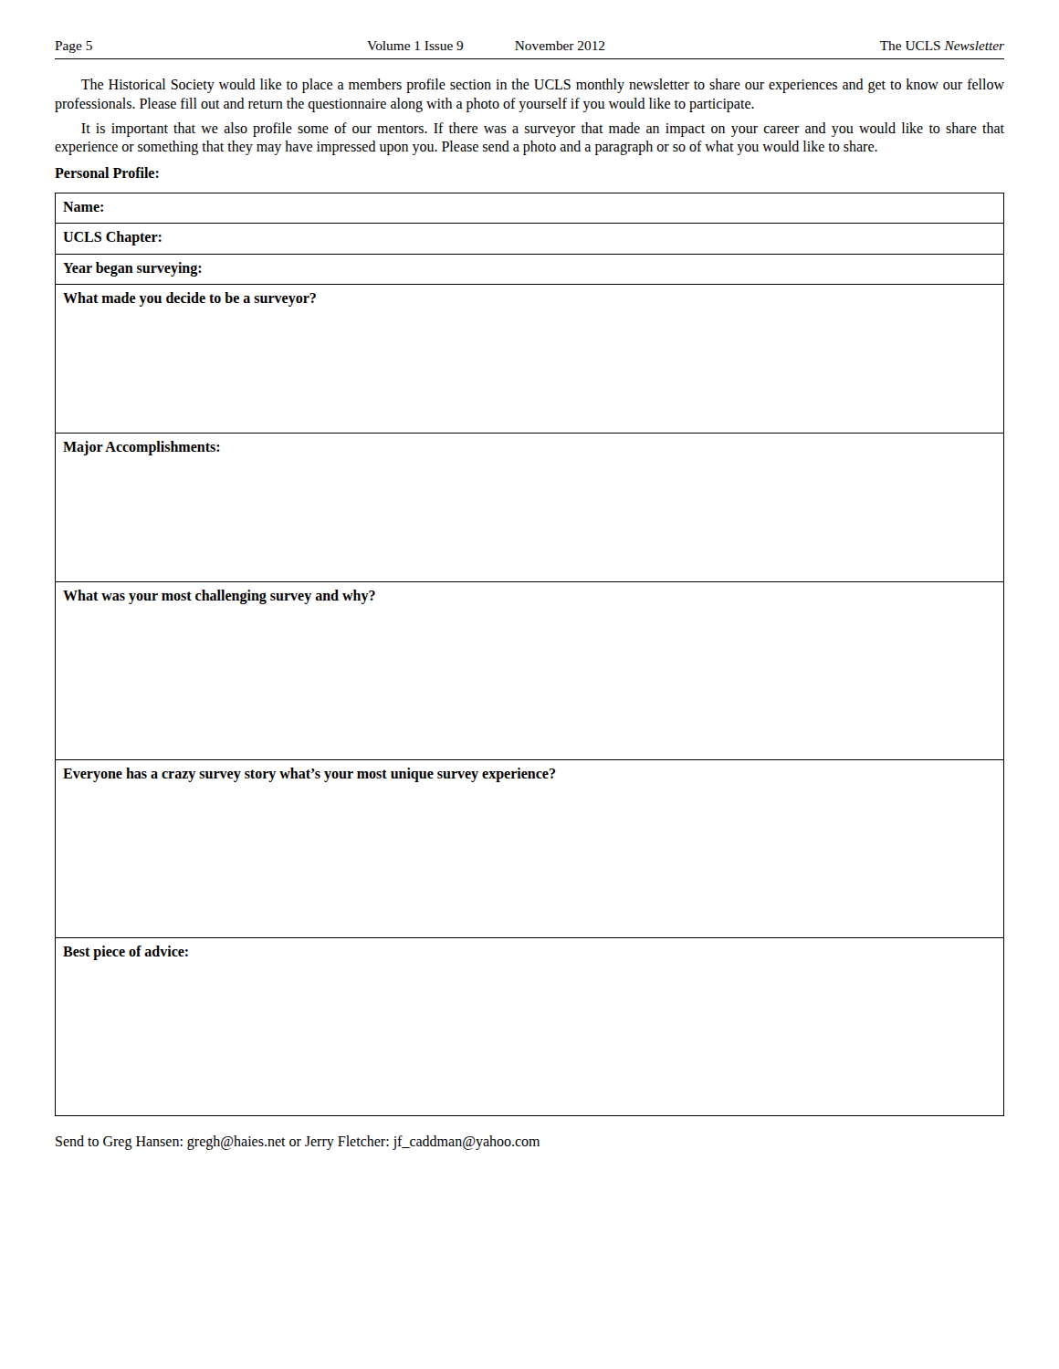Page 5
Volume 1 Issue 9 November 2012
The UCLS Newsletter
The Historical Society would like to place a members profile section in the UCLS monthly newsletter to share our experiences and get to know our fellow professionals. Please fill out and return the questionnaire along with a photo of yourself if you would like to participate.
It is important that we also profile some of our mentors. If there was a surveyor that made an impact on your career and you would like to share that experience or something that they may have impressed upon you. Please send a photo and a paragraph or so of what you would like to share.
Personal Profile:
| Name: |
| UCLS Chapter: |
| Year began surveying: |
| What made you decide to be a surveyor? |
| Major Accomplishments: |
| What was your most challenging survey and why? |
| Everyone has a crazy survey story what’s your most unique survey experience? |
| Best piece of advice: |
Send to Greg Hansen: gregh@haies.net or Jerry Fletcher: jf_caddman@yahoo.com